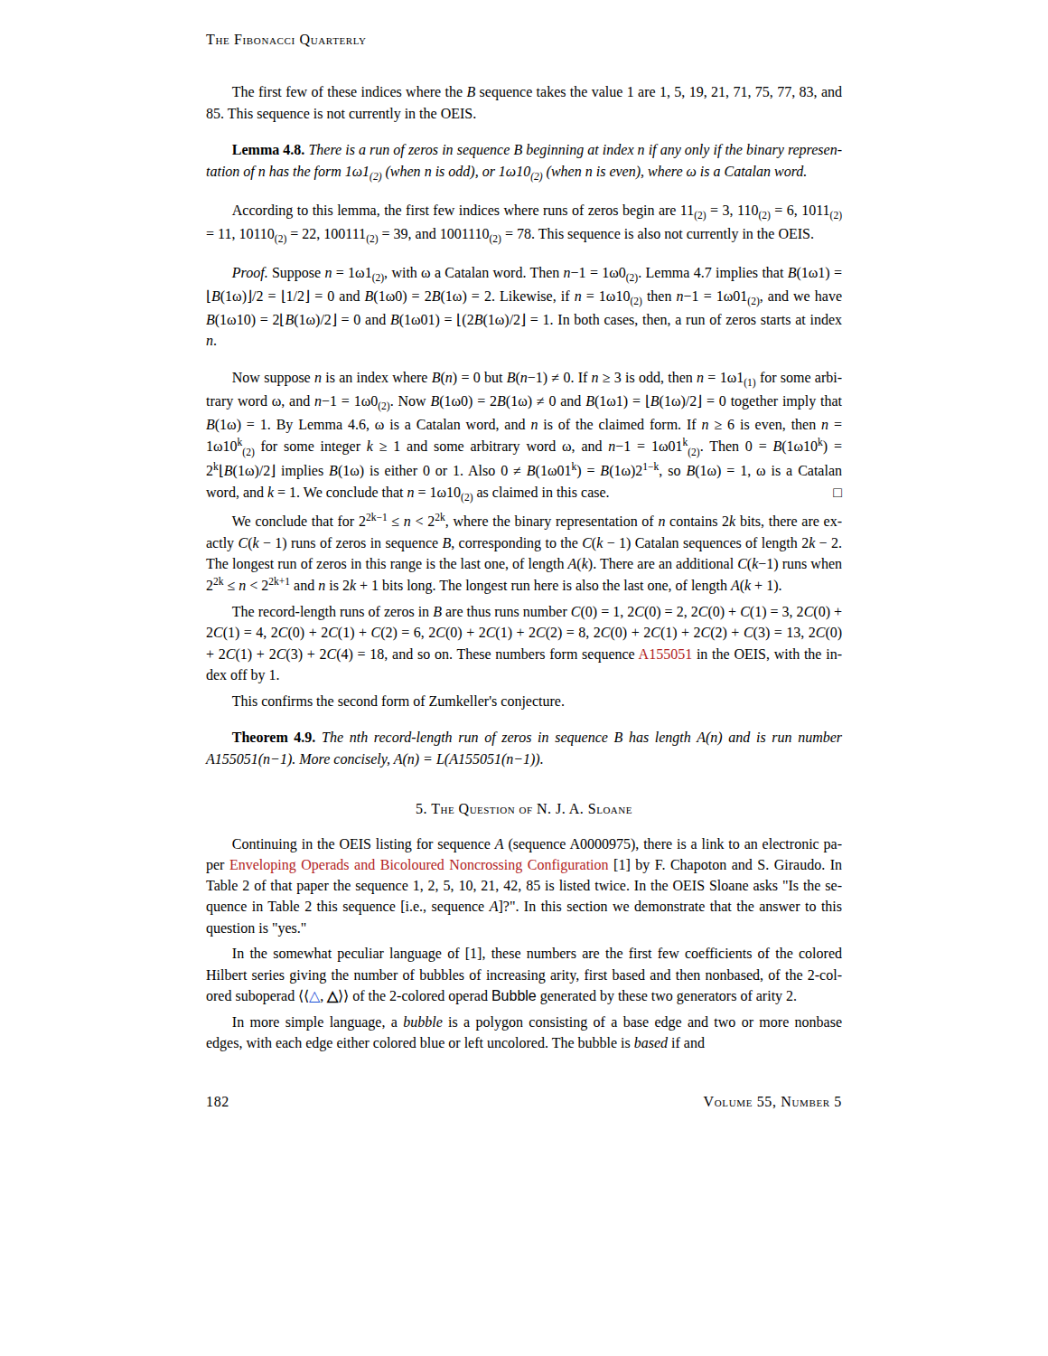The Fibonacci Quarterly
The first few of these indices where the B sequence takes the value 1 are 1, 5, 19, 21, 71, 75, 77, 83, and 85. This sequence is not currently in the OEIS.
Lemma 4.8. There is a run of zeros in sequence B beginning at index n if any only if the binary representation of n has the form 1ω1(2) (when n is odd), or 1ω10(2) (when n is even), where ω is a Catalan word.
According to this lemma, the first few indices where runs of zeros begin are 11(2) = 3, 110(2) = 6, 1011(2) = 11, 10110(2) = 22, 100111(2) = 39, and 1001110(2) = 78. This sequence is also not currently in the OEIS.
Proof. Suppose n = 1ω1(2), with ω a Catalan word. Then n−1 = 1ω0(2). Lemma 4.7 implies that B(1ω1) = ⌊B(1ω)⌋/2 = ⌊1/2⌋ = 0 and B(1ω0) = 2B(1ω) = 2. Likewise, if n = 1ω10(2) then n−1 = 1ω01(2), and we have B(1ω10) = 2⌊B(1ω)/2⌋ = 0 and B(1ω01) = ⌊(2B(1ω)/2⌋ = 1. In both cases, then, a run of zeros starts at index n.
Now suppose n is an index where B(n) = 0 but B(n−1) ≠ 0. If n ≥ 3 is odd, then n = 1ω1(1) for some arbitrary word ω, and n−1 = 1ω0(2). Now B(1ω0) = 2B(1ω) ≠ 0 and B(1ω1) = ⌊B(1ω)/2⌋ = 0 together imply that B(1ω) = 1. By Lemma 4.6, ω is a Catalan word, and n is of the claimed form. If n ≥ 6 is even, then n = 1ω10k(2) for some integer k ≥ 1 and some arbitrary word ω, and n−1 = 1ω01k(2). Then 0 = B(1ω10k) = 2k⌊B(1ω)/2⌋ implies B(1ω) is either 0 or 1. Also 0 ≠ B(1ω01k) = B(1ω)21−k, so B(1ω) = 1, ω is a Catalan word, and k = 1. We conclude that n = 1ω10(2) as claimed in this case. □
We conclude that for 22k−1 ≤ n < 22k, where the binary representation of n contains 2k bits, there are exactly C(k − 1) runs of zeros in sequence B, corresponding to the C(k − 1) Catalan sequences of length 2k − 2. The longest run of zeros in this range is the last one, of length A(k). There are an additional C(k−1) runs when 22k ≤ n < 22k+1 and n is 2k + 1 bits long. The longest run here is also the last one, of length A(k + 1).
The record-length runs of zeros in B are thus runs number C(0) = 1, 2C(0) = 2, 2C(0) + C(1) = 3, 2C(0) + 2C(1) = 4, 2C(0) + 2C(1) + C(2) = 6, 2C(0) + 2C(1) + 2C(2) = 8, 2C(0) + 2C(1) + 2C(2) + C(3) = 13, 2C(0) + 2C(1) + 2C(3) + 2C(4) = 18, and so on. These numbers form sequence A155051 in the OEIS, with the index off by 1.
This confirms the second form of Zumkeller's conjecture.
Theorem 4.9. The nth record-length run of zeros in sequence B has length A(n) and is run number A155051(n−1). More concisely, A(n) = L(A155051(n−1)).
5. The Question of N. J. A. Sloane
Continuing in the OEIS listing for sequence A (sequence A0000975), there is a link to an electronic paper Enveloping Operads and Bicoloured Noncrossing Configuration [1] by F. Chapoton and S. Giraudo. In Table 2 of that paper the sequence 1, 2, 5, 10, 21, 42, 85 is listed twice. In the OEIS Sloane asks "Is the sequence in Table 2 this sequence [i.e., sequence A]?". In this section we demonstrate that the answer to this question is "yes."
In the somewhat peculiar language of [1], these numbers are the first few coefficients of the colored Hilbert series giving the number of bubbles of increasing arity, first based and then nonbased, of the 2-colored suboperad ⟨⟨△, △⟩⟩ of the 2-colored operad Bubble generated by these two generators of arity 2.
In more simple language, a bubble is a polygon consisting of a base edge and two or more nonbase edges, with each edge either colored blue or left uncolored. The bubble is based if and
182 Volume 55, Number 5